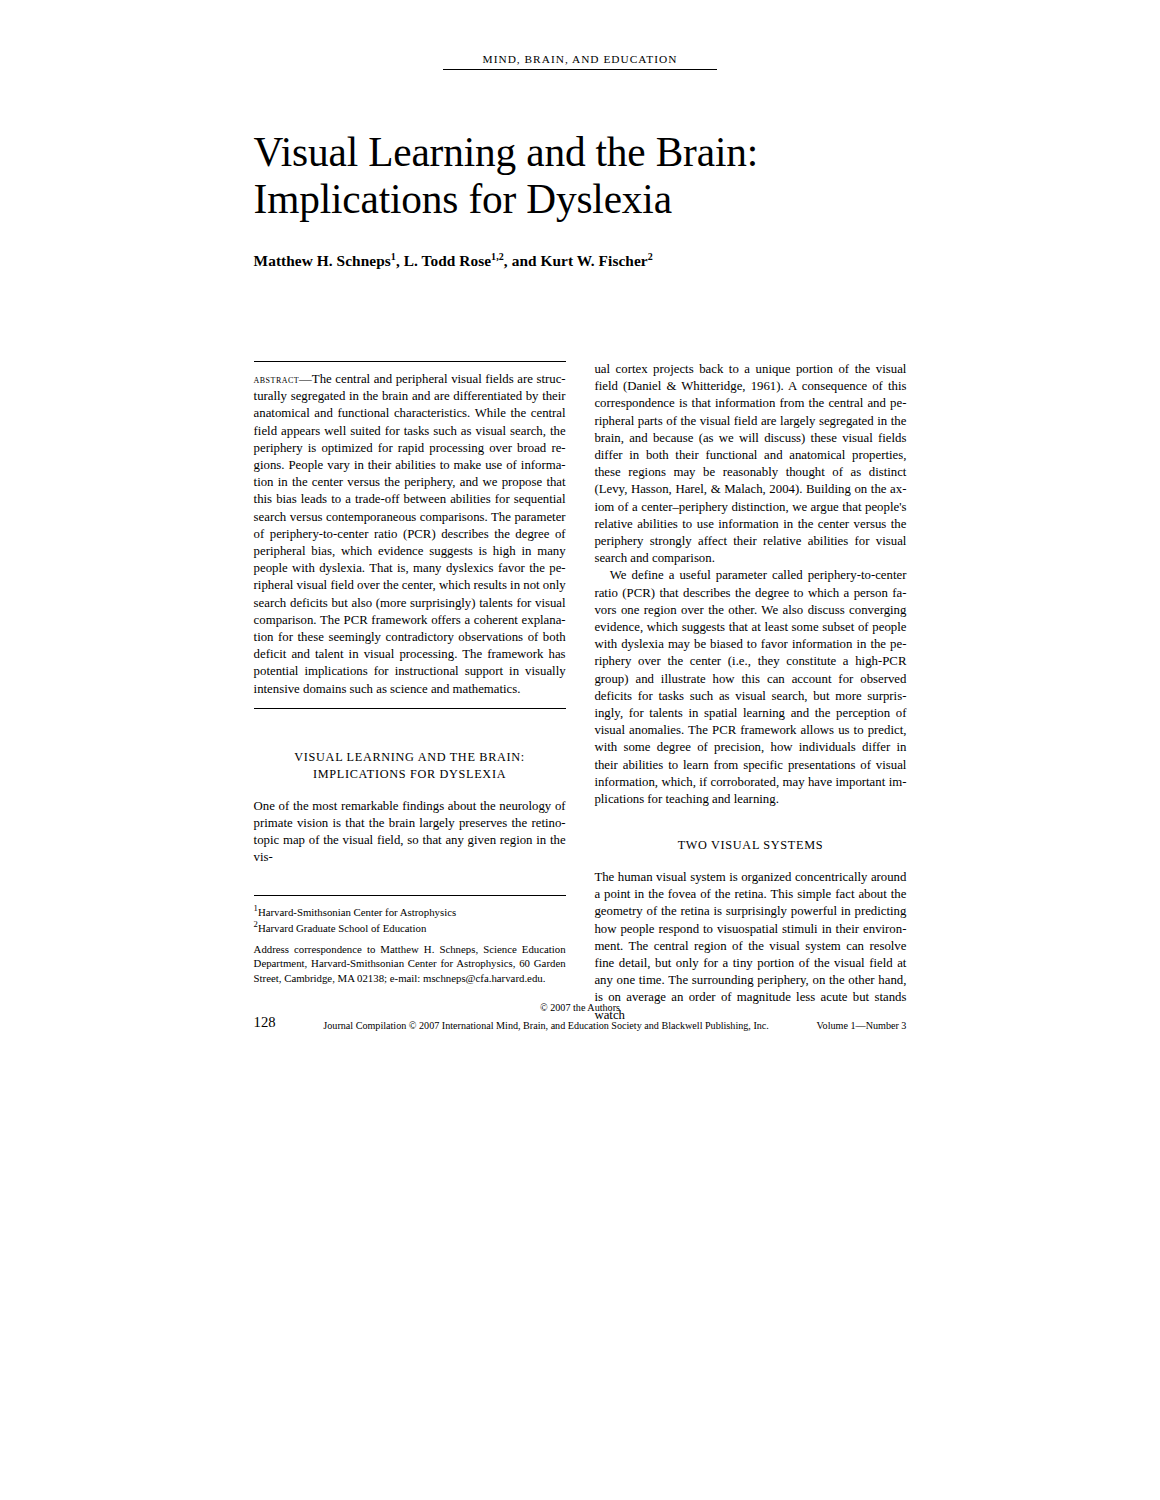Mind, Brain, and Education
Visual Learning and the Brain:
Implications for Dyslexia
Matthew H. Schneps1, L. Todd Rose1,2, and Kurt W. Fischer2
Abstract—The central and peripheral visual fields are structurally segregated in the brain and are differentiated by their anatomical and functional characteristics. While the central field appears well suited for tasks such as visual search, the periphery is optimized for rapid processing over broad regions. People vary in their abilities to make use of information in the center versus the periphery, and we propose that this bias leads to a trade-off between abilities for sequential search versus contemporaneous comparisons. The parameter of periphery-to-center ratio (PCR) describes the degree of peripheral bias, which evidence suggests is high in many people with dyslexia. That is, many dyslexics favor the peripheral visual field over the center, which results in not only search deficits but also (more surprisingly) talents for visual comparison. The PCR framework offers a coherent explanation for these seemingly contradictory observations of both deficit and talent in visual processing. The framework has potential implications for instructional support in visually intensive domains such as science and mathematics.
Visual Learning and the Brain:
Implications for Dyslexia
One of the most remarkable findings about the neurology of primate vision is that the brain largely preserves the retinotopic map of the visual field, so that any given region in the vis-
1Harvard-Smithsonian Center for Astrophysics
2Harvard Graduate School of Education
Address correspondence to Matthew H. Schneps, Science Education Department, Harvard-Smithsonian Center for Astrophysics, 60 Garden Street, Cambridge, MA 02138; e-mail: mschneps@cfa.harvard.edu.
ual cortex projects back to a unique portion of the visual field (Daniel & Whitteridge, 1961). A consequence of this correspondence is that information from the central and peripheral parts of the visual field are largely segregated in the brain, and because (as we will discuss) these visual fields differ in both their functional and anatomical properties, these regions may be reasonably thought of as distinct (Levy, Hasson, Harel, & Malach, 2004). Building on the axiom of a center–periphery distinction, we argue that people's relative abilities to use information in the center versus the periphery strongly affect their relative abilities for visual search and comparison.
We define a useful parameter called periphery-to-center ratio (PCR) that describes the degree to which a person favors one region over the other. We also discuss converging evidence, which suggests that at least some subset of people with dyslexia may be biased to favor information in the periphery over the center (i.e., they constitute a high-PCR group) and illustrate how this can account for observed deficits for tasks such as visual search, but more surprisingly, for talents in spatial learning and the perception of visual anomalies. The PCR framework allows us to predict, with some degree of precision, how individuals differ in their abilities to learn from specific presentations of visual information, which, if corroborated, may have important implications for teaching and learning.
Two Visual Systems
The human visual system is organized concentrically around a point in the fovea of the retina. This simple fact about the geometry of the retina is surprisingly powerful in predicting how people respond to visuospatial stimuli in their environment. The central region of the visual system can resolve fine detail, but only for a tiny portion of the visual field at any one time. The surrounding periphery, on the other hand, is on average an order of magnitude less acute but stands watch
© 2007 the Authors
128
Journal Compilation © 2007 International Mind, Brain, and Education Society and Blackwell Publishing, Inc.
Volume 1—Number 3